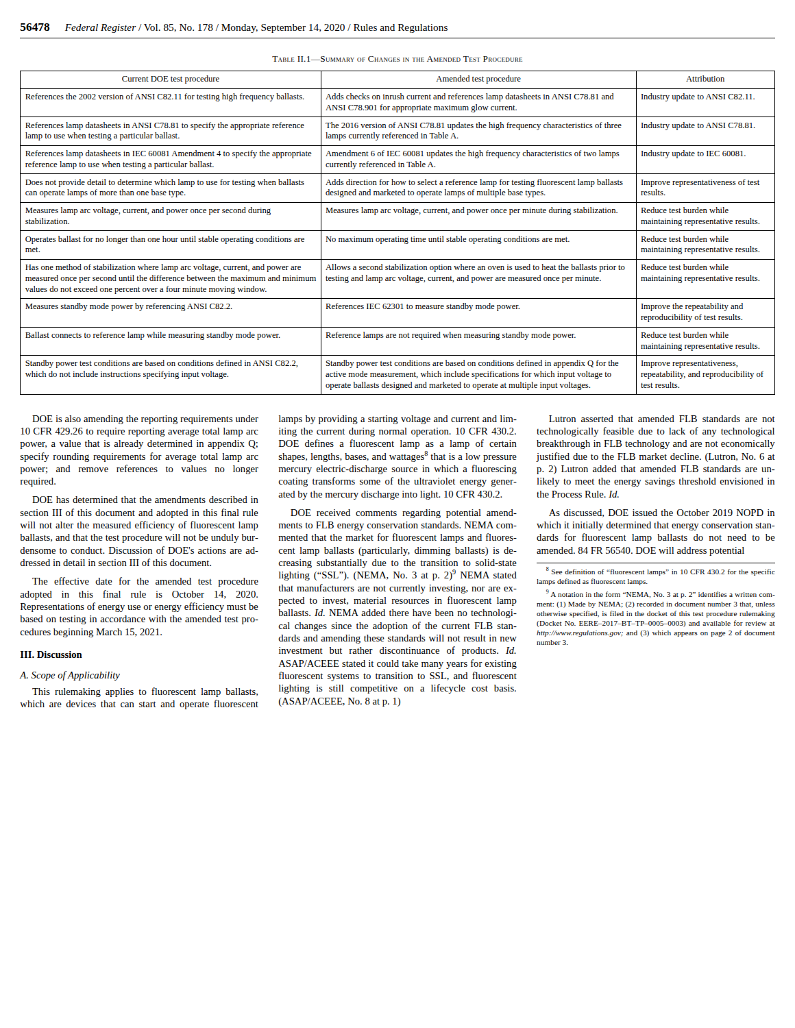56478 Federal Register / Vol. 85, No. 178 / Monday, September 14, 2020 / Rules and Regulations
Table II.1—Summary of Changes in the Amended Test Procedure
| Current DOE test procedure | Amended test procedure | Attribution |
| --- | --- | --- |
| References the 2002 version of ANSI C82.11 for testing high frequency ballasts. | Adds checks on inrush current and references lamp datasheets in ANSI C78.81 and ANSI C78.901 for appropriate maximum glow current. | Industry update to ANSI C82.11. |
| References lamp datasheets in ANSI C78.81 to specify the appropriate reference lamp to use when testing a particular ballast. | The 2016 version of ANSI C78.81 updates the high frequency characteristics of three lamps currently referenced in Table A. | Industry update to ANSI C78.81. |
| References lamp datasheets in IEC 60081 Amendment 4 to specify the appropriate reference lamp to use when testing a particular ballast. | Amendment 6 of IEC 60081 updates the high frequency characteristics of two lamps currently referenced in Table A. | Industry update to IEC 60081. |
| Does not provide detail to determine which lamp to use for testing when ballasts can operate lamps of more than one base type. | Adds direction for how to select a reference lamp for testing fluorescent lamp ballasts designed and marketed to operate lamps of multiple base types. | Improve representativeness of test results. |
| Measures lamp arc voltage, current, and power once per second during stabilization. | Measures lamp arc voltage, current, and power once per minute during stabilization. | Reduce test burden while maintaining representative results. |
| Operates ballast for no longer than one hour until stable operating conditions are met. | No maximum operating time until stable operating conditions are met. | Reduce test burden while maintaining representative results. |
| Has one method of stabilization where lamp arc voltage, current, and power are measured once per second until the difference between the maximum and minimum values do not exceed one percent over a four minute moving window. | Allows a second stabilization option where an oven is used to heat the ballasts prior to testing and lamp arc voltage, current, and power are measured once per minute. | Reduce test burden while maintaining representative results. |
| Measures standby mode power by referencing ANSI C82.2. | References IEC 62301 to measure standby mode power. | Improve the repeatability and reproducibility of test results. |
| Ballast connects to reference lamp while measuring standby mode power. | Reference lamps are not required when measuring standby mode power. | Reduce test burden while maintaining representative results. |
| Standby power test conditions are based on conditions defined in ANSI C82.2, which do not include instructions specifying input voltage. | Standby power test conditions are based on conditions defined in appendix Q for the active mode measurement, which include specifications for which input voltage to operate ballasts designed and marketed to operate at multiple input voltages. | Improve representativeness, repeatability, and reproducibility of test results. |
DOE is also amending the reporting requirements under 10 CFR 429.26 to require reporting average total lamp arc power, a value that is already determined in appendix Q; specify rounding requirements for average total lamp arc power; and remove references to values no longer required.
DOE has determined that the amendments described in section III of this document and adopted in this final rule will not alter the measured efficiency of fluorescent lamp ballasts, and that the test procedure will not be unduly burdensome to conduct. Discussion of DOE's actions are addressed in detail in section III of this document.
The effective date for the amended test procedure adopted in this final rule is October 14, 2020. Representations of energy use or energy efficiency must be based on testing in accordance with the amended test procedures beginning March 15, 2021.
III. Discussion
A. Scope of Applicability
This rulemaking applies to fluorescent lamp ballasts, which are devices that can start and operate fluorescent lamps by providing a starting voltage and current and limiting the current during normal operation. 10 CFR 430.2. DOE defines a fluorescent lamp as a lamp of certain shapes, lengths, bases, and wattages8 that is a low pressure mercury electric-discharge source in which a fluorescing coating transforms some of the ultraviolet energy generated by the mercury discharge into light. 10 CFR 430.2.
DOE received comments regarding potential amendments to FLB energy conservation standards. NEMA commented that the market for fluorescent lamps and fluorescent lamp ballasts (particularly, dimming ballasts) is decreasing substantially due to the transition to solid-state lighting (“SSL”). (NEMA, No. 3 at p. 2)9 NEMA stated that manufacturers are not currently investing, nor are expected to invest, material resources in fluorescent lamp ballasts. Id. NEMA added there have been no technological changes since the adoption of the current FLB standards and amending these standards will not result in new investment but rather discontinuance of products. Id. ASAP/ACEEE stated it could take many years for existing fluorescent systems to transition to SSL, and fluorescent lighting is still competitive on a lifecycle cost basis. (ASAP/ACEEE, No. 8 at p. 1)
Lutron asserted that amended FLB standards are not technologically feasible due to lack of any technological breakthrough in FLB technology and are not economically justified due to the FLB market decline. (Lutron, No. 6 at p. 2) Lutron added that amended FLB standards are unlikely to meet the energy savings threshold envisioned in the Process Rule. Id.
As discussed, DOE issued the October 2019 NOPD in which it initially determined that energy conservation standards for fluorescent lamp ballasts do not need to be amended. 84 FR 56540. DOE will address potential
8 See definition of “fluorescent lamps” in 10 CFR 430.2 for the specific lamps defined as fluorescent lamps.
9 A notation in the form “NEMA, No. 3 at p. 2” identifies a written comment: (1) Made by NEMA; (2) recorded in document number 3 that, unless otherwise specified, is filed in the docket of this test procedure rulemaking (Docket No. EERE–2017–BT–TP–0005–0003) and available for review at http://www.regulations.gov; and (3) which appears on page 2 of document number 3.